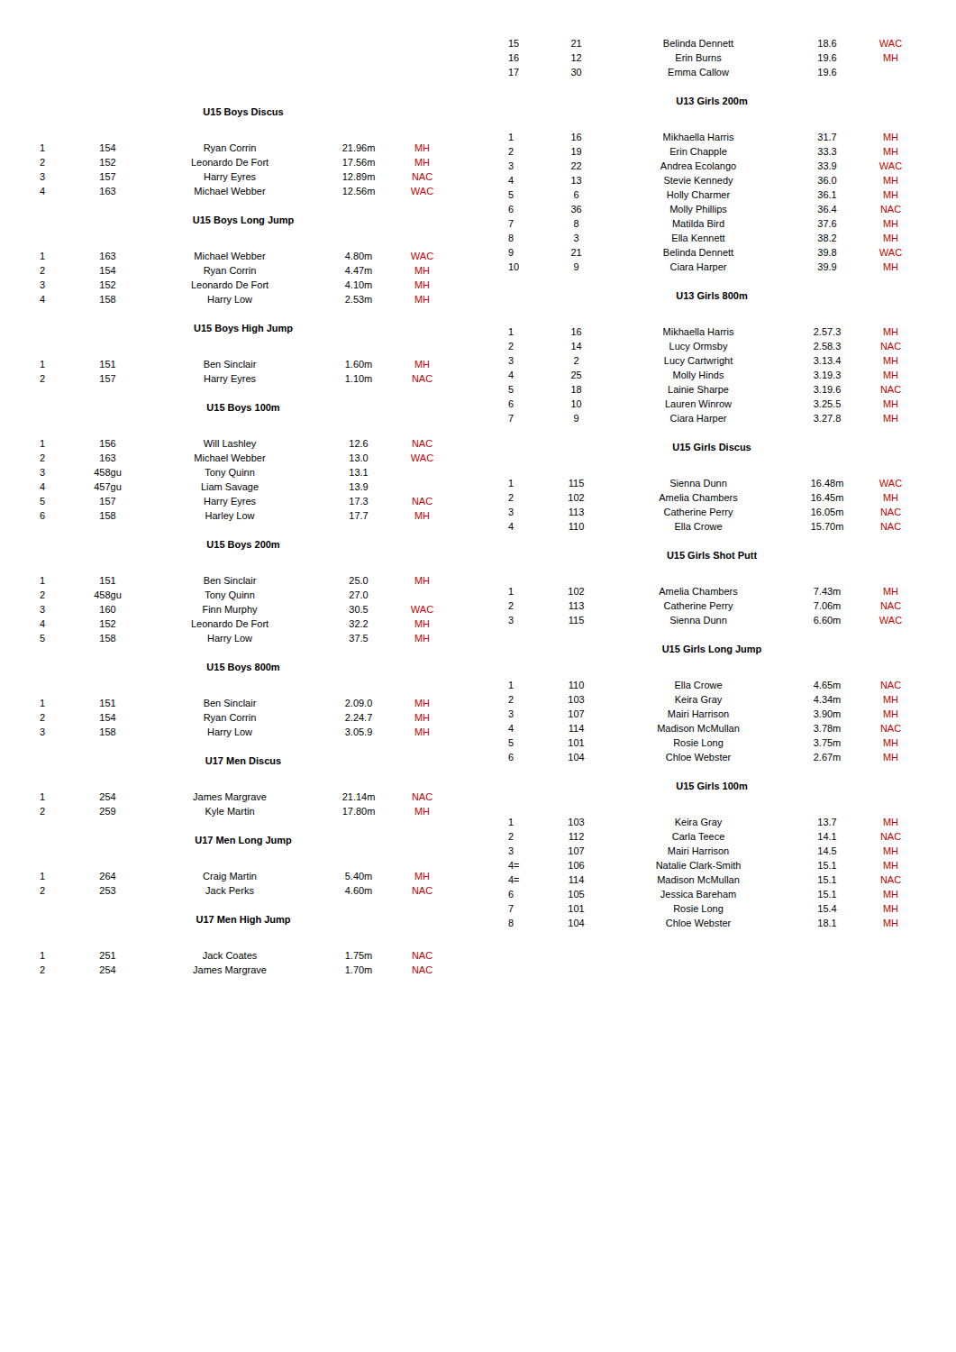| U15 Boys Discus |
| 1 | 154 | Ryan Corrin | 21.96m | MH |
| 2 | 152 | Leonardo De Fort | 17.56m | MH |
| 3 | 157 | Harry Eyres | 12.89m | NAC |
| 4 | 163 | Michael Webber | 12.56m | WAC |
| U15 Boys Long Jump |
| 1 | 163 | Michael Webber | 4.80m | WAC |
| 2 | 154 | Ryan Corrin | 4.47m | MH |
| 3 | 152 | Leonardo De Fort | 4.10m | MH |
| 4 | 158 | Harry Low | 2.53m | MH |
| U15 Boys High Jump |
| 1 | 151 | Ben Sinclair | 1.60m | MH |
| 2 | 157 | Harry Eyres | 1.10m | NAC |
| U15 Boys 100m |
| 1 | 156 | Will Lashley | 12.6 | NAC |
| 2 | 163 | Michael Webber | 13.0 | WAC |
| 3 | 458gu | Tony Quinn | 13.1 | |
| 4 | 457gu | Liam Savage | 13.9 | |
| 5 | 157 | Harry Eyres | 17.3 | NAC |
| 6 | 158 | Harley Low | 17.7 | MH |
| U15 Boys 200m |
| 1 | 151 | Ben Sinclair | 25.0 | MH |
| 2 | 458gu | Tony Quinn | 27.0 | |
| 3 | 160 | Finn Murphy | 30.5 | WAC |
| 4 | 152 | Leonardo De Fort | 32.2 | MH |
| 5 | 158 | Harry Low | 37.5 | MH |
| U15 Boys 800m |
| 1 | 151 | Ben Sinclair | 2.09.0 | MH |
| 2 | 154 | Ryan Corrin | 2.24.7 | MH |
| 3 | 158 | Harry Low | 3.05.9 | MH |
| U17 Men Discus |
| 1 | 254 | James Margrave | 21.14m | NAC |
| 2 | 259 | Kyle Martin | 17.80m | MH |
| U17 Men Long Jump |
| 1 | 264 | Craig Martin | 5.40m | MH |
| 2 | 253 | Jack Perks | 4.60m | NAC |
| U17 Men High Jump |
| 1 | 251 | Jack Coates | 1.75m | NAC |
| 2 | 254 | James Margrave | 1.70m | NAC |
| 15 | 21 | Belinda Dennett | 18.6 | WAC |
| 16 | 12 | Erin Burns | 19.6 | MH |
| 17 | 30 | Emma Callow | 19.6 | |
| U13 Girls 200m |
| 1 | 16 | Mikhaella Harris | 31.7 | MH |
| 2 | 19 | Erin Chapple | 33.3 | MH |
| 3 | 22 | Andrea Ecolango | 33.9 | WAC |
| 4 | 13 | Stevie Kennedy | 36.0 | MH |
| 5 | 6 | Holly Charmer | 36.1 | MH |
| 6 | 36 | Molly Phillips | 36.4 | NAC |
| 7 | 8 | Matilda Bird | 37.6 | MH |
| 8 | 3 | Ella Kennett | 38.2 | MH |
| 9 | 21 | Belinda Dennett | 39.8 | WAC |
| 10 | 9 | Ciara Harper | 39.9 | MH |
| U13 Girls 800m |
| 1 | 16 | Mikhaella Harris | 2.57.3 | MH |
| 2 | 14 | Lucy Ormsby | 2.58.3 | NAC |
| 3 | 2 | Lucy Cartwright | 3.13.4 | MH |
| 4 | 25 | Molly Hinds | 3.19.3 | MH |
| 5 | 18 | Lainie Sharpe | 3.19.6 | NAC |
| 6 | 10 | Lauren Winrow | 3.25.5 | MH |
| 7 | 9 | Ciara Harper | 3.27.8 | MH |
| U15 Girls Discus |
| 1 | 115 | Sienna Dunn | 16.48m | WAC |
| 2 | 102 | Amelia Chambers | 16.45m | MH |
| 3 | 113 | Catherine Perry | 16.05m | NAC |
| 4 | 110 | Ella Crowe | 15.70m | NAC |
| U15 Girls Shot Putt |
| 1 | 102 | Amelia Chambers | 7.43m | MH |
| 2 | 113 | Catherine Perry | 7.06m | NAC |
| 3 | 115 | Sienna Dunn | 6.60m | WAC |
| U15 Girls Long Jump |
| 1 | 110 | Ella Crowe | 4.65m | NAC |
| 2 | 103 | Keira Gray | 4.34m | MH |
| 3 | 107 | Mairi Harrison | 3.90m | MH |
| 4 | 114 | Madison McMullan | 3.78m | NAC |
| 5 | 101 | Rosie Long | 3.75m | MH |
| 6 | 104 | Chloe Webster | 2.67m | MH |
| U15 Girls 100m |
| 1 | 103 | Keira Gray | 13.7 | MH |
| 2 | 112 | Carla Teece | 14.1 | NAC |
| 3 | 107 | Mairi Harrison | 14.5 | MH |
| 4= | 106 | Natalie Clark-Smith | 15.1 | MH |
| 4= | 114 | Madison McMullan | 15.1 | NAC |
| 6 | 105 | Jessica Bareham | 15.1 | MH |
| 7 | 101 | Rosie Long | 15.4 | MH |
| 8 | 104 | Chloe Webster | 18.1 | MH |